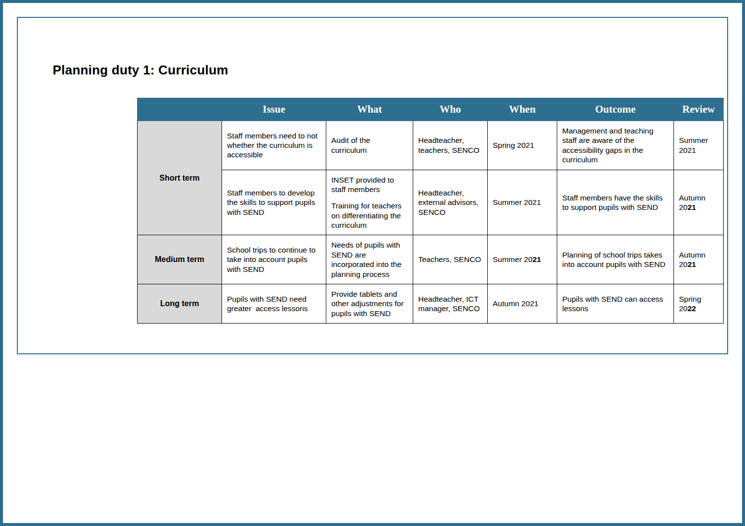Planning duty 1: Curriculum
| | Issue | What | Who | When | Outcome | Review |
| --- | --- | --- | --- | --- | --- | --- |
| Short term | Staff members need to not whether the curriculum is accessible | Audit of the curriculum | Headteacher, teachers, SENCO | Spring 2021 | Management and teaching staff are aware of the accessibility gaps in the curriculum | Summer 2021 |
| Staff members to develop the skills to support pupils with SEND | INSET provided to staff members Training for teachers on differentiating the curriculum | Headteacher, external advisors, SENCO | Summer 2021 | Staff members have the skills to support pupils with SEND | Autumn 20 21 |
| Medium term | School trips to continue to take into account pupils with SEND | Needs of pupils with SEND are incorporated into the planning process | Teachers, SENCO | Summer 20 21 | Planning of school trips takes into account pupils with SEND | Autumn 20 21 |
| Long term | Pupils with SEND need greater access lessons | Provide tablets and other adjustments for pupils with SEND | Headteacher, ICT manager, SENCO | Autumn 2021 | Pupils with SEND can access lessons | Spring 20 22 |